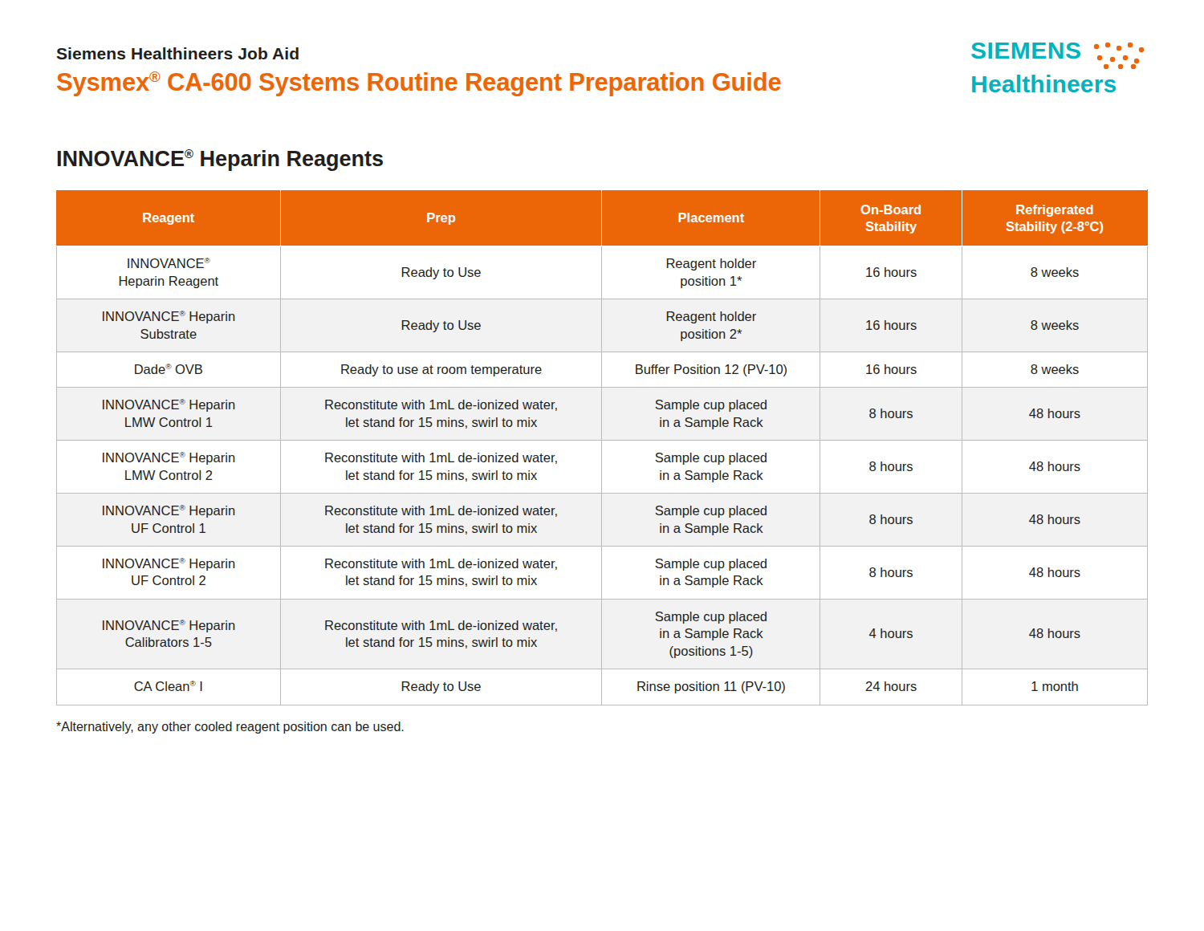Siemens Healthineers Job Aid
Sysmex® CA-600 Systems Routine Reagent Preparation Guide
SIEMENS Healthineers
INNOVANCE® Heparin Reagents
| Reagent | Prep | Placement | On-Board Stability | Refrigerated Stability (2-8°C) |
| --- | --- | --- | --- | --- |
| INNOVANCE ® Heparin Reagent | Ready to Use | Reagent holder position 1* | 16 hours | 8 weeks |
| INNOVANCE ® Heparin Substrate | Ready to Use | Reagent holder position 2* | 16 hours | 8 weeks |
| Dade ® OVB | Ready to use at room temperature | Buffer Position 12 (PV-10) | 16 hours | 8 weeks |
| INNOVANCE ® Heparin LMW Control 1 | Reconstitute with 1mL de-ionized water, let stand for 15 mins, swirl to mix | Sample cup placed in a Sample Rack | 8 hours | 48 hours |
| INNOVANCE ® Heparin LMW Control 2 | Reconstitute with 1mL de-ionized water, let stand for 15 mins, swirl to mix | Sample cup placed in a Sample Rack | 8 hours | 48 hours |
| INNOVANCE ® Heparin UF Control 1 | Reconstitute with 1mL de-ionized water, let stand for 15 mins, swirl to mix | Sample cup placed in a Sample Rack | 8 hours | 48 hours |
| INNOVANCE ® Heparin UF Control 2 | Reconstitute with 1mL de-ionized water, let stand for 15 mins, swirl to mix | Sample cup placed in a Sample Rack | 8 hours | 48 hours |
| INNOVANCE ® Heparin Calibrators 1-5 | Reconstitute with 1mL de-ionized water, let stand for 15 mins, swirl to mix | Sample cup placed in a Sample Rack (positions 1-5) | 4 hours | 48 hours |
| CA Clean ® I | Ready to Use | Rinse position 11 (PV-10) | 24 hours | 1 month |
*Alternatively, any other cooled reagent position can be used.